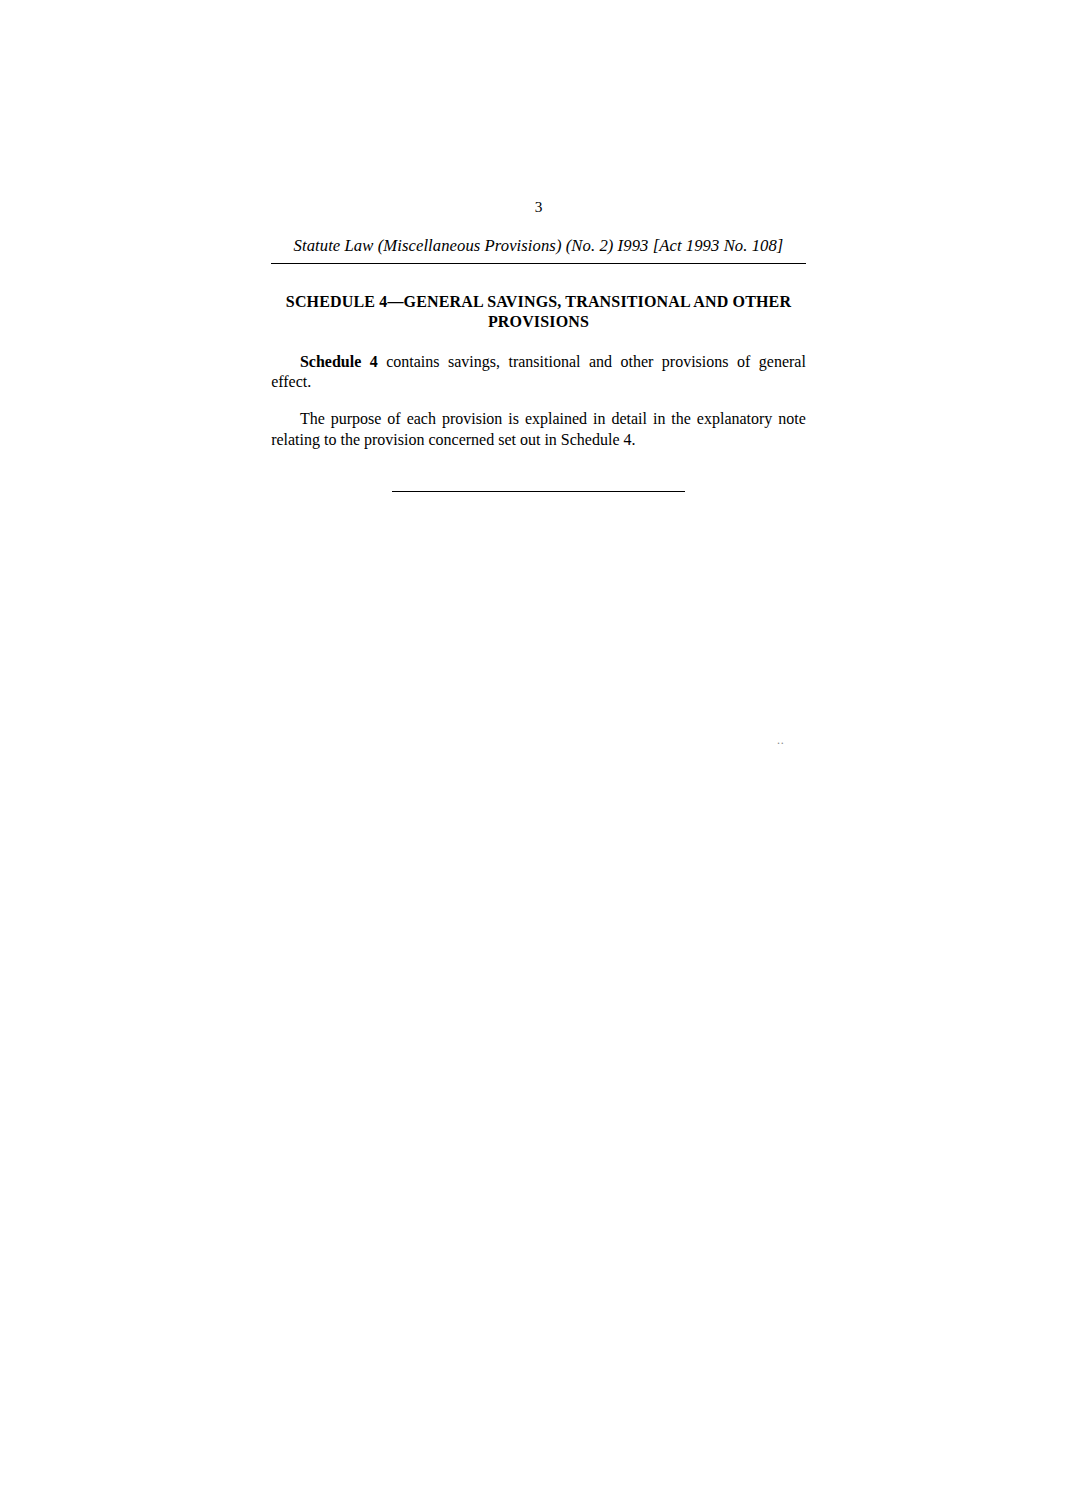3
Statute Law (Miscellaneous Provisions) (No. 2) I993 [Act 1993 No. 108]
SCHEDULE 4—GENERAL SAVINGS, TRANSITIONAL AND OTHER
PROVISIONS
Schedule 4 contains savings, transitional and other provisions of general effect.
The purpose of each provision is explained in detail in the explanatory note relating to the provision concerned set out in Schedule 4.
..